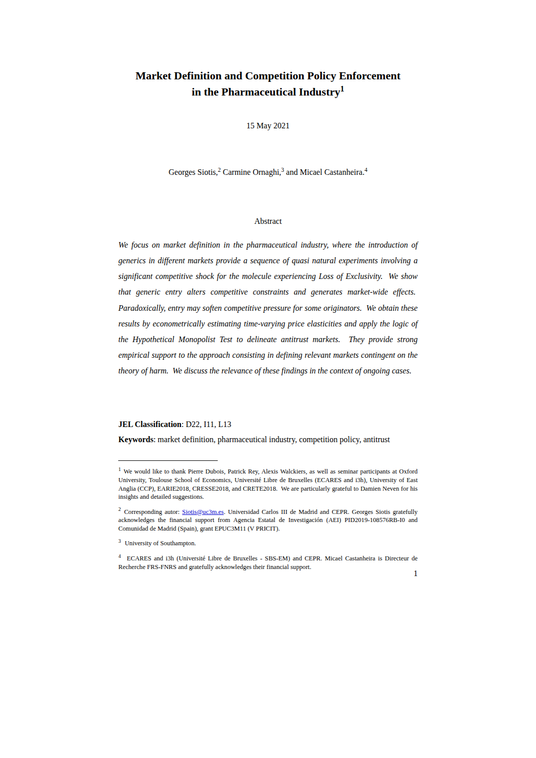Market Definition and Competition Policy Enforcement
in the Pharmaceutical Industry1
15 May 2021
Georges Siotis,2 Carmine Ornaghi,3 and Micael Castanheira.4
Abstract
We focus on market definition in the pharmaceutical industry, where the introduction of generics in different markets provide a sequence of quasi natural experiments involving a significant competitive shock for the molecule experiencing Loss of Exclusivity. We show that generic entry alters competitive constraints and generates market-wide effects. Paradoxically, entry may soften competitive pressure for some originators. We obtain these results by econometrically estimating time-varying price elasticities and apply the logic of the Hypothetical Monopolist Test to delineate antitrust markets. They provide strong empirical support to the approach consisting in defining relevant markets contingent on the theory of harm. We discuss the relevance of these findings in the context of ongoing cases.
JEL Classification: D22, I11, L13
Keywords: market definition, pharmaceutical industry, competition policy, antitrust
1 We would like to thank Pierre Dubois, Patrick Rey, Alexis Walckiers, as well as seminar participants at Oxford University, Toulouse School of Economics, Université Libre de Bruxelles (ECARES and i3h), University of East Anglia (CCP), EARIE2018, CRESSE2018, and CRETE2018. We are particularly grateful to Damien Neven for his insights and detailed suggestions.
2 Corresponding autor: Siotis@uc3m.es. Universidad Carlos III de Madrid and CEPR. Georges Siotis gratefully acknowledges the financial support from Agencia Estatal de Investigación (AEI) PID2019-108576RB-I0 and Comunidad de Madrid (Spain), grant EPUC3M11 (V PRICIT).
3 University of Southampton.
4 ECARES and i3h (Université Libre de Bruxelles - SBS-EM) and CEPR. Micael Castanheira is Directeur de Recherche FRS-FNRS and gratefully acknowledges their financial support.
1